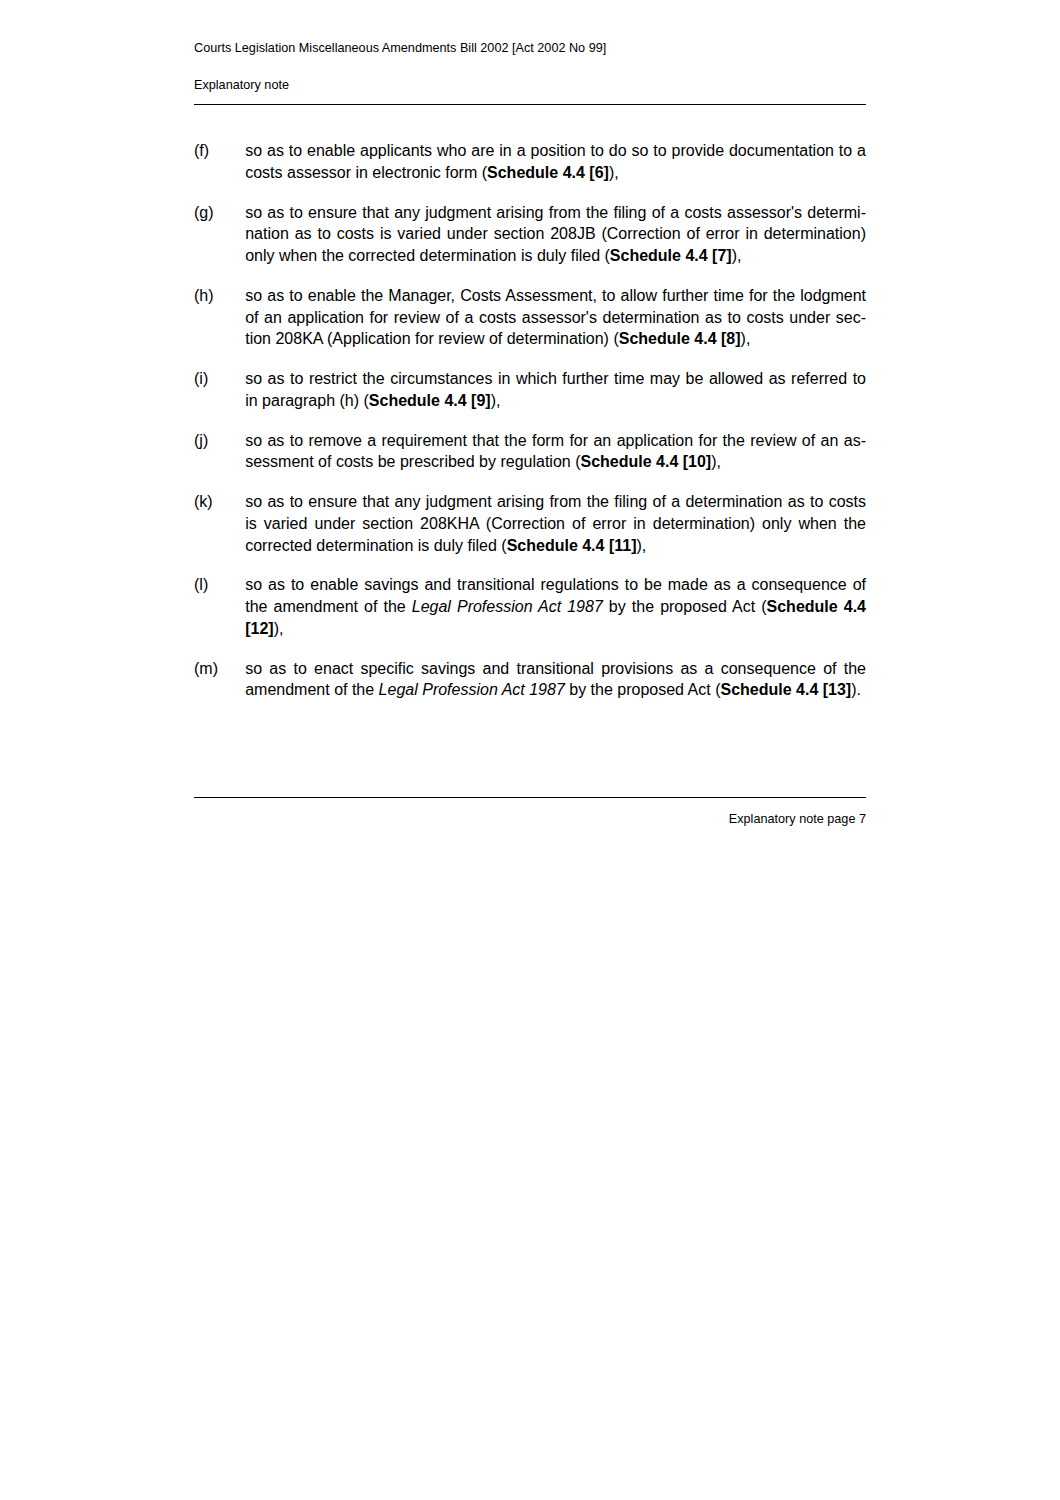Courts Legislation Miscellaneous Amendments Bill 2002 [Act 2002 No 99]
Explanatory note
(f) so as to enable applicants who are in a position to do so to provide documentation to a costs assessor in electronic form (Schedule 4.4 [6]),
(g) so as to ensure that any judgment arising from the filing of a costs assessor's determination as to costs is varied under section 208JB (Correction of error in determination) only when the corrected determination is duly filed (Schedule 4.4 [7]),
(h) so as to enable the Manager, Costs Assessment, to allow further time for the lodgment of an application for review of a costs assessor's determination as to costs under section 208KA (Application for review of determination) (Schedule 4.4 [8]),
(i) so as to restrict the circumstances in which further time may be allowed as referred to in paragraph (h) (Schedule 4.4 [9]),
(j) so as to remove a requirement that the form for an application for the review of an assessment of costs be prescribed by regulation (Schedule 4.4 [10]),
(k) so as to ensure that any judgment arising from the filing of a determination as to costs is varied under section 208KHA (Correction of error in determination) only when the corrected determination is duly filed (Schedule 4.4 [11]),
(l) so as to enable savings and transitional regulations to be made as a consequence of the amendment of the Legal Profession Act 1987 by the proposed Act (Schedule 4.4 [12]),
(m) so as to enact specific savings and transitional provisions as a consequence of the amendment of the Legal Profession Act 1987 by the proposed Act (Schedule 4.4 [13]).
Explanatory note page 7